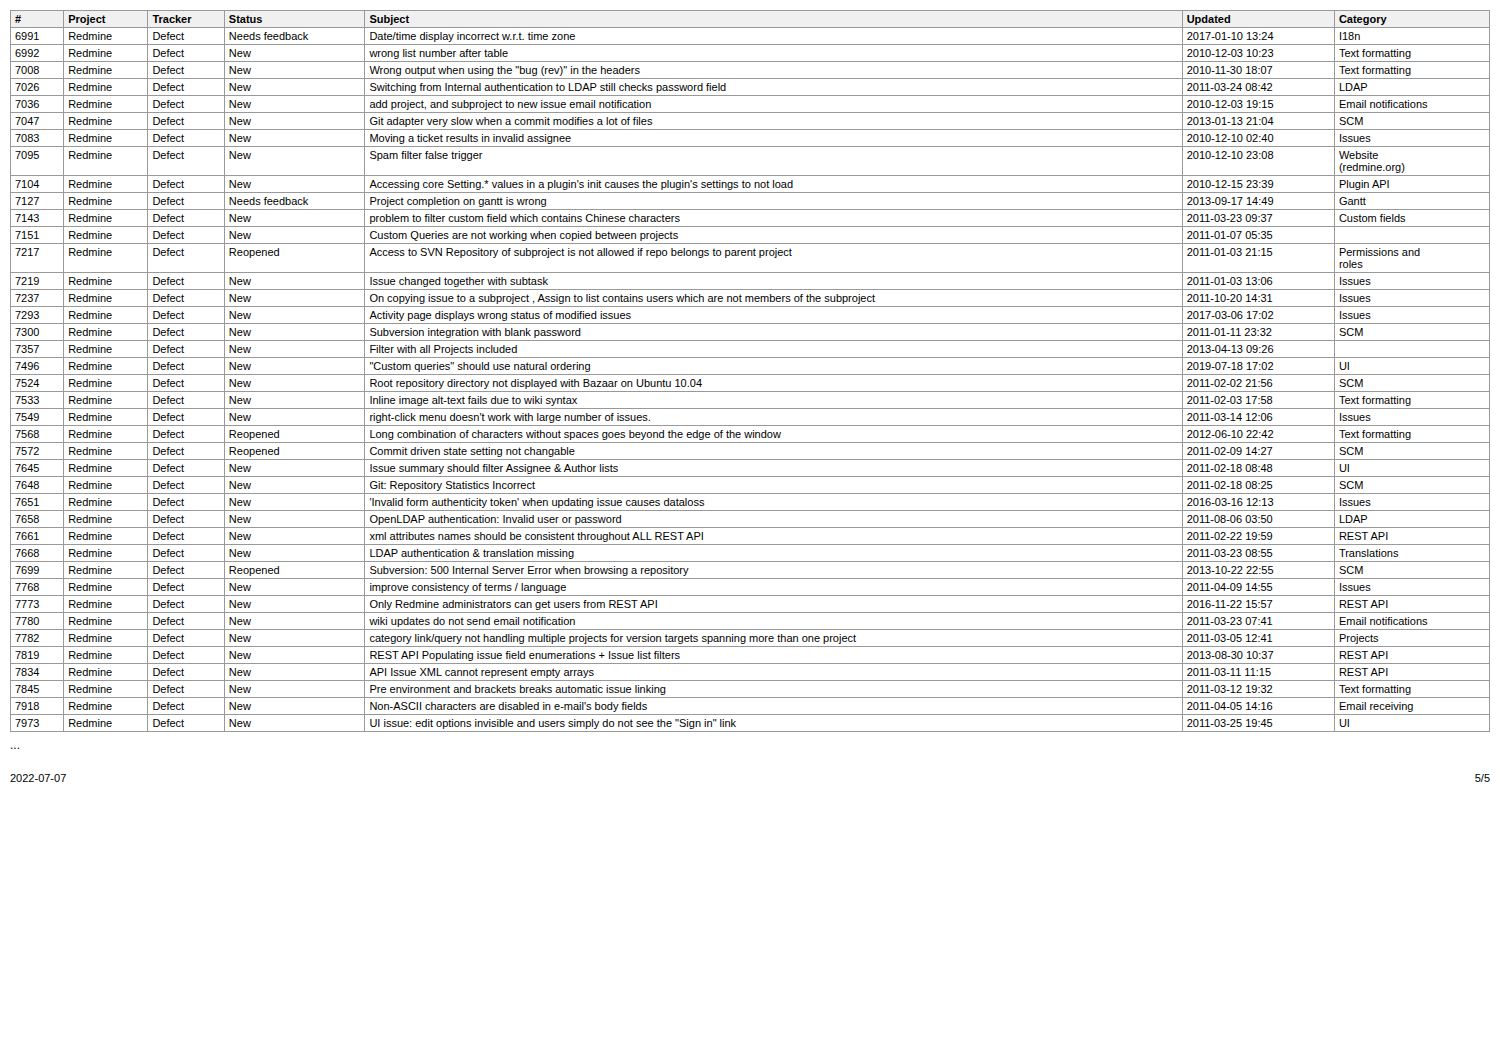| # | Project | Tracker | Status | Subject | Updated | Category |
| --- | --- | --- | --- | --- | --- | --- |
| 6991 | Redmine | Defect | Needs feedback | Date/time display incorrect w.r.t. time zone | 2017-01-10 13:24 | I18n |
| 6992 | Redmine | Defect | New | wrong list number after table | 2010-12-03 10:23 | Text formatting |
| 7008 | Redmine | Defect | New | Wrong output when using the "bug (rev)" in the headers | 2010-11-30 18:07 | Text formatting |
| 7026 | Redmine | Defect | New | Switching from Internal authentication to LDAP still checks password field | 2011-03-24 08:42 | LDAP |
| 7036 | Redmine | Defect | New | add project, and subproject to new issue email notification | 2010-12-03 19:15 | Email notifications |
| 7047 | Redmine | Defect | New | Git adapter very slow when a commit modifies a lot of files | 2013-01-13 21:04 | SCM |
| 7083 | Redmine | Defect | New | Moving a ticket results in invalid assignee | 2010-12-10 02:40 | Issues |
| 7095 | Redmine | Defect | New | Spam filter false trigger | 2010-12-10 23:08 | Website (redmine.org) |
| 7104 | Redmine | Defect | New | Accessing core Setting.* values in a plugin's init causes the plugin's settings to not load | 2010-12-15 23:39 | Plugin API |
| 7127 | Redmine | Defect | Needs feedback | Project completion on gantt is wrong | 2013-09-17 14:49 | Gantt |
| 7143 | Redmine | Defect | New | problem to filter custom field which contains Chinese characters | 2011-03-23 09:37 | Custom fields |
| 7151 | Redmine | Defect | New | Custom Queries are not working when copied between projects | 2011-01-07 05:35 | |
| 7217 | Redmine | Defect | Reopened | Access to SVN Repository of subproject is not allowed if repo belongs to parent project | 2011-01-03 21:15 | Permissions and roles |
| 7219 | Redmine | Defect | New | Issue changed together with subtask | 2011-01-03 13:06 | Issues |
| 7237 | Redmine | Defect | New | On copying issue to a subproject , Assign to list contains users which are not members of the subproject | 2011-10-20 14:31 | Issues |
| 7293 | Redmine | Defect | New | Activity page displays wrong status of modified issues | 2017-03-06 17:02 | Issues |
| 7300 | Redmine | Defect | New | Subversion integration with blank password | 2011-01-11 23:32 | SCM |
| 7357 | Redmine | Defect | New | Filter with all Projects included | 2013-04-13 09:26 | |
| 7496 | Redmine | Defect | New | "Custom queries" should use natural ordering | 2019-07-18 17:02 | UI |
| 7524 | Redmine | Defect | New | Root repository directory not displayed with Bazaar on Ubuntu 10.04 | 2011-02-02 21:56 | SCM |
| 7533 | Redmine | Defect | New | Inline image alt-text fails due to wiki syntax | 2011-02-03 17:58 | Text formatting |
| 7549 | Redmine | Defect | New | right-click menu doesn't work with large number of issues. | 2011-03-14 12:06 | Issues |
| 7568 | Redmine | Defect | Reopened | Long combination of characters without spaces goes beyond the edge of the window | 2012-06-10 22:42 | Text formatting |
| 7572 | Redmine | Defect | Reopened | Commit driven state setting not changable | 2011-02-09 14:27 | SCM |
| 7645 | Redmine | Defect | New | Issue summary should filter Assignee & Author lists | 2011-02-18 08:48 | UI |
| 7648 | Redmine | Defect | New | Git: Repository Statistics Incorrect | 2011-02-18 08:25 | SCM |
| 7651 | Redmine | Defect | New | 'Invalid form authenticity token' when updating issue causes dataloss | 2016-03-16 12:13 | Issues |
| 7658 | Redmine | Defect | New | OpenLDAP authentication: Invalid user or password | 2011-08-06 03:50 | LDAP |
| 7661 | Redmine | Defect | New | xml attributes names should be consistent throughout ALL REST API | 2011-02-22 19:59 | REST API |
| 7668 | Redmine | Defect | New | LDAP authentication & translation missing | 2011-03-23 08:55 | Translations |
| 7699 | Redmine | Defect | Reopened | Subversion: 500 Internal Server Error when browsing a repository | 2013-10-22 22:55 | SCM |
| 7768 | Redmine | Defect | New | improve consistency of terms / language | 2011-04-09 14:55 | Issues |
| 7773 | Redmine | Defect | New | Only Redmine administrators can get users from REST API | 2016-11-22 15:57 | REST API |
| 7780 | Redmine | Defect | New | wiki updates do not send email notification | 2011-03-23 07:41 | Email notifications |
| 7782 | Redmine | Defect | New | category link/query not handling multiple projects for version targets spanning more than one project | 2011-03-05 12:41 | Projects |
| 7819 | Redmine | Defect | New | REST API Populating issue field enumerations + Issue list filters | 2013-08-30 10:37 | REST API |
| 7834 | Redmine | Defect | New | API Issue XML cannot represent empty arrays | 2011-03-11 11:15 | REST API |
| 7845 | Redmine | Defect | New | Pre environment and brackets breaks automatic issue linking | 2011-03-12 19:32 | Text formatting |
| 7918 | Redmine | Defect | New | Non-ASCII characters are disabled in e-mail's body fields | 2011-04-05 14:16 | Email receiving |
| 7973 | Redmine | Defect | New | UI issue: edit options invisible and users simply do not see the "Sign in" link | 2011-03-25 19:45 | UI |
...
2022-07-07 5/5